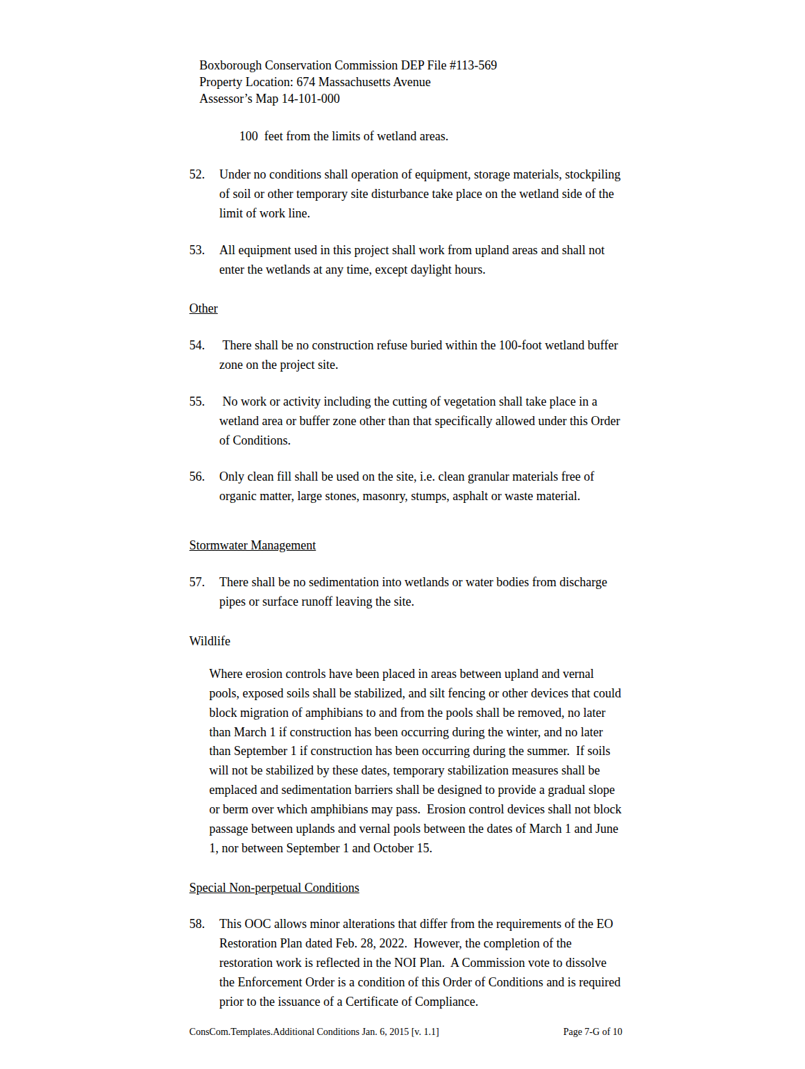Boxborough Conservation Commission DEP File #113-569
Property Location: 674 Massachusetts Avenue
Assessor’s Map 14-101-000
100 feet from the limits of wetland areas.
52. Under no conditions shall operation of equipment, storage materials, stockpiling of soil or other temporary site disturbance take place on the wetland side of the limit of work line.
53. All equipment used in this project shall work from upland areas and shall not enter the wetlands at any time, except daylight hours.
Other
54. There shall be no construction refuse buried within the 100-foot wetland buffer zone on the project site.
55. No work or activity including the cutting of vegetation shall take place in a wetland area or buffer zone other than that specifically allowed under this Order of Conditions.
56. Only clean fill shall be used on the site, i.e. clean granular materials free of organic matter, large stones, masonry, stumps, asphalt or waste material.
Stormwater Management
57. There shall be no sedimentation into wetlands or water bodies from discharge pipes or surface runoff leaving the site.
Wildlife
Where erosion controls have been placed in areas between upland and vernal pools, exposed soils shall be stabilized, and silt fencing or other devices that could block migration of amphibians to and from the pools shall be removed, no later than March 1 if construction has been occurring during the winter, and no later than September 1 if construction has been occurring during the summer. If soils will not be stabilized by these dates, temporary stabilization measures shall be emplaced and sedimentation barriers shall be designed to provide a gradual slope or berm over which amphibians may pass. Erosion control devices shall not block passage between uplands and vernal pools between the dates of March 1 and June 1, nor between September 1 and October 15.
Special Non-perpetual Conditions
58. This OOC allows minor alterations that differ from the requirements of the EO Restoration Plan dated Feb. 28, 2022. However, the completion of the restoration work is reflected in the NOI Plan. A Commission vote to dissolve the Enforcement Order is a condition of this Order of Conditions and is required prior to the issuance of a Certificate of Compliance.
ConsCom.Templates.Additional Conditions Jan. 6, 2015 [v. 1.1] Page 7-G of 10